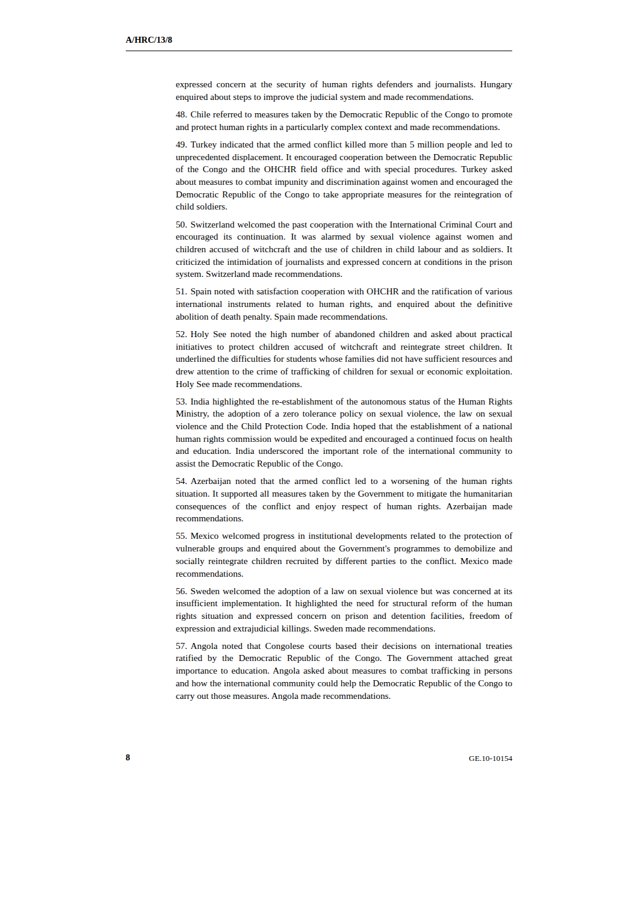A/HRC/13/8
expressed concern at the security of human rights defenders and journalists. Hungary enquired about steps to improve the judicial system and made recommendations.
48. Chile referred to measures taken by the Democratic Republic of the Congo to promote and protect human rights in a particularly complex context and made recommendations.
49. Turkey indicated that the armed conflict killed more than 5 million people and led to unprecedented displacement. It encouraged cooperation between the Democratic Republic of the Congo and the OHCHR field office and with special procedures. Turkey asked about measures to combat impunity and discrimination against women and encouraged the Democratic Republic of the Congo to take appropriate measures for the reintegration of child soldiers.
50. Switzerland welcomed the past cooperation with the International Criminal Court and encouraged its continuation. It was alarmed by sexual violence against women and children accused of witchcraft and the use of children in child labour and as soldiers. It criticized the intimidation of journalists and expressed concern at conditions in the prison system. Switzerland made recommendations.
51. Spain noted with satisfaction cooperation with OHCHR and the ratification of various international instruments related to human rights, and enquired about the definitive abolition of death penalty. Spain made recommendations.
52. Holy See noted the high number of abandoned children and asked about practical initiatives to protect children accused of witchcraft and reintegrate street children. It underlined the difficulties for students whose families did not have sufficient resources and drew attention to the crime of trafficking of children for sexual or economic exploitation. Holy See made recommendations.
53. India highlighted the re-establishment of the autonomous status of the Human Rights Ministry, the adoption of a zero tolerance policy on sexual violence, the law on sexual violence and the Child Protection Code. India hoped that the establishment of a national human rights commission would be expedited and encouraged a continued focus on health and education. India underscored the important role of the international community to assist the Democratic Republic of the Congo.
54. Azerbaijan noted that the armed conflict led to a worsening of the human rights situation. It supported all measures taken by the Government to mitigate the humanitarian consequences of the conflict and enjoy respect of human rights. Azerbaijan made recommendations.
55. Mexico welcomed progress in institutional developments related to the protection of vulnerable groups and enquired about the Government's programmes to demobilize and socially reintegrate children recruited by different parties to the conflict. Mexico made recommendations.
56. Sweden welcomed the adoption of a law on sexual violence but was concerned at its insufficient implementation. It highlighted the need for structural reform of the human rights situation and expressed concern on prison and detention facilities, freedom of expression and extrajudicial killings. Sweden made recommendations.
57. Angola noted that Congolese courts based their decisions on international treaties ratified by the Democratic Republic of the Congo. The Government attached great importance to education. Angola asked about measures to combat trafficking in persons and how the international community could help the Democratic Republic of the Congo to carry out those measures. Angola made recommendations.
8 GE.10-10154